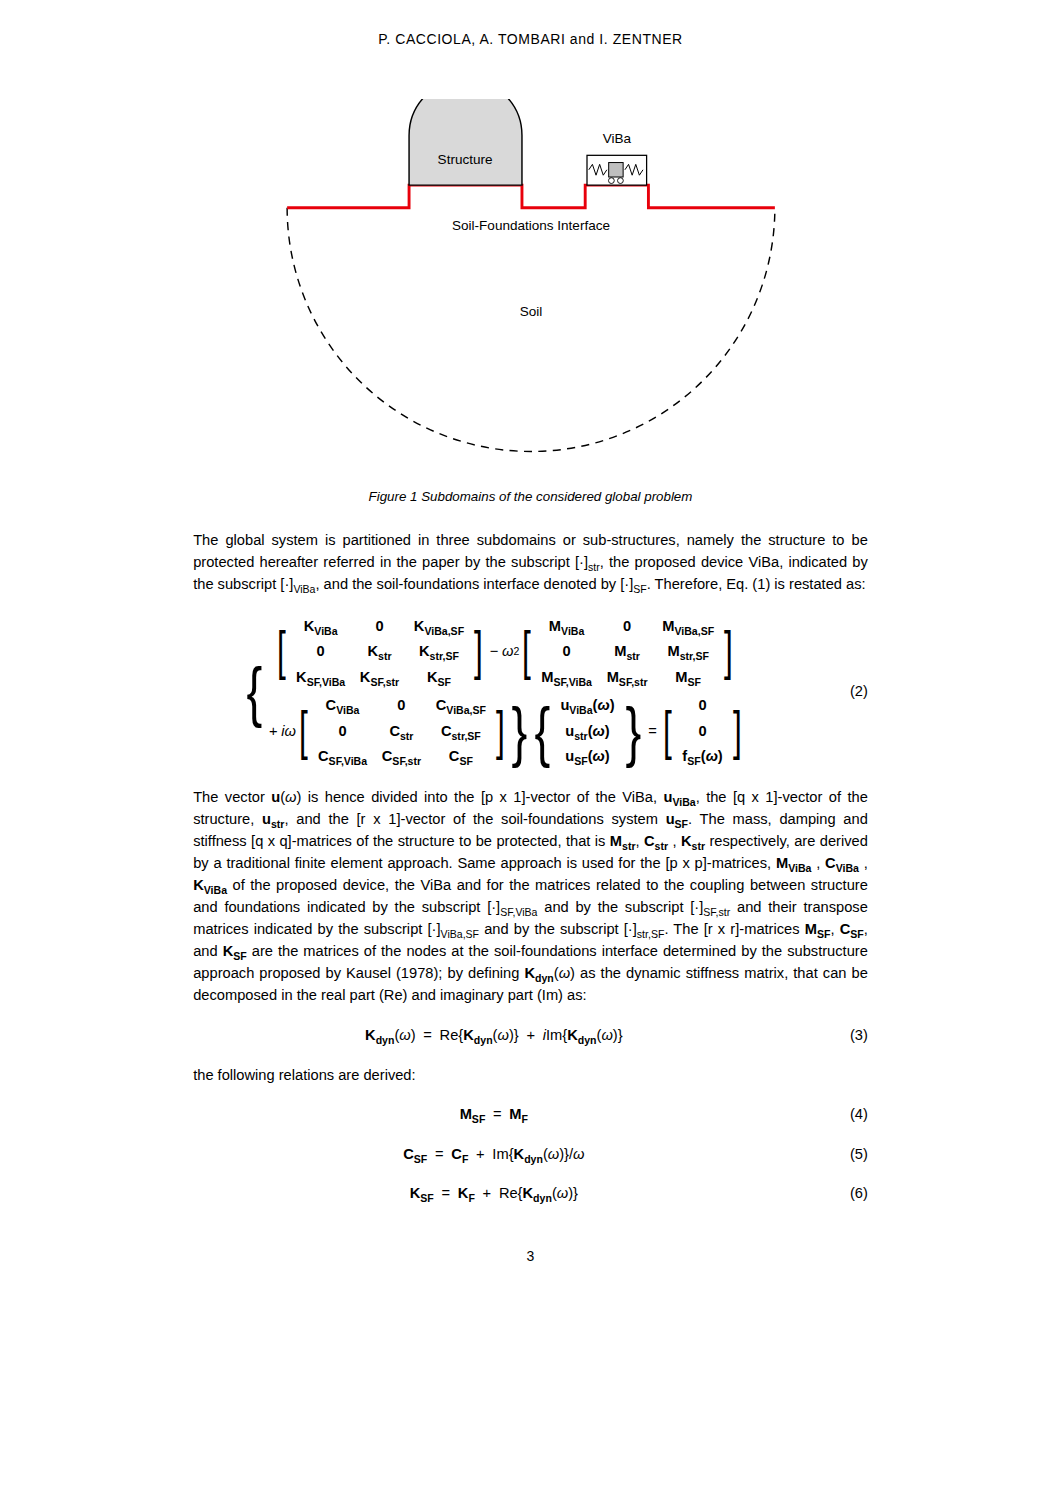P. CACCIOLA, A. TOMBARI and I. ZENTNER
Structure ViBa Soil-Foundations Interface Soil
Figure 1 Subdomains of the considered global problem
The global system is partitioned in three subdomains or sub-structures, namely the structure to be protected hereafter referred in the paper by the subscript [·]str, the proposed device ViBa, indicated by the subscript [·]ViBa, and the soil-foundations interface denoted by [·]SF. Therefore, Eq. (1) is restated as:
{ [
| K ViBa | 0 | K ViBa,SF |
| 0 | K str | K str,SF |
| K SF,ViBa | K SF,str | K SF |
] − ω2 [
| M ViBa | 0 | M ViBa,SF |
| 0 | M str | M str,SF |
| M SF,ViBa | M SF,str | M SF |
] + iω [
| C ViBa | 0 | C ViBa,SF |
| 0 | C str | C str,SF |
| C SF,ViBa | C SF,str | C SF |
] } {
| u ViBa ( ω ) |
| u str ( ω ) |
| u SF ( ω ) |
} = [
| 0 |
| 0 |
| f SF ( ω ) |
]
(2)
The vector u(ω) is hence divided into the [p x 1]-vector of the ViBa, uViBa, the [q x 1]-vector of the structure, ustr, and the [r x 1]-vector of the soil-foundations system uSF. The mass, damping and stiffness [q x q]-matrices of the structure to be protected, that is Mstr, Cstr , Kstr respectively, are derived by a traditional finite element approach. Same approach is used for the [p x p]-matrices, MViBa , CViBa , KViBa of the proposed device, the ViBa and for the matrices related to the coupling between structure and foundations indicated by the subscript [·]SF,ViBa and by the subscript [·]SF,str and their transpose matrices indicated by the subscript [·]ViBa,SF and by the subscript [·]str,SF. The [r x r]-matrices MSF, CSF, and KSF are the matrices of the nodes at the soil-foundations interface determined by the substructure approach proposed by Kausel (1978); by defining Kdyn(ω) as the dynamic stiffness matrix, that can be decomposed in the real part (Re) and imaginary part (Im) as:
Kdyn(ω) = Re{Kdyn(ω)} + i Im{Kdyn(ω)}
(3)
the following relations are derived:
MSF = MF
(4)
CSF = CF + Im{Kdyn(ω)}/ω
(5)
KSF = KF + Re{Kdyn(ω)}
(6)
3